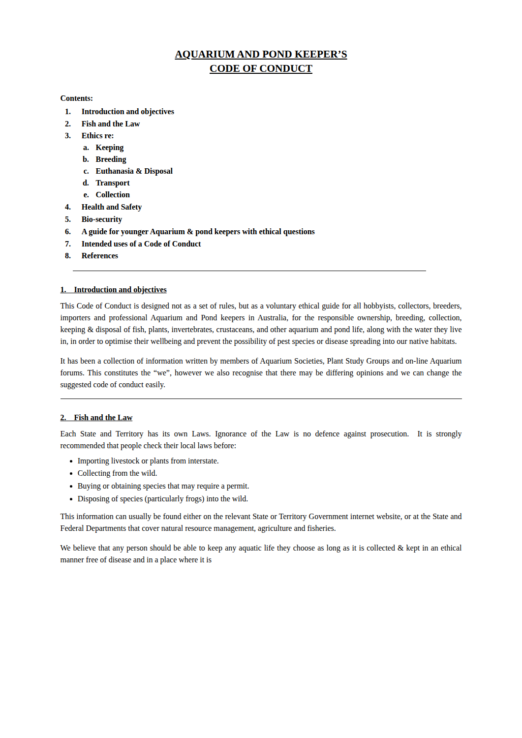AQUARIUM AND POND KEEPER’S
CODE OF CONDUCT
Contents:
Introduction and objectives
Fish and the Law
Ethics re:
Keeping
Breeding
Euthanasia & Disposal
Transport
Collection
Health and Safety
Bio-security
A guide for younger Aquarium & pond keepers with ethical questions
Intended uses of a Code of Conduct
References
1. Introduction and objectives
This Code of Conduct is designed not as a set of rules, but as a voluntary ethical guide for all hobbyists, collectors, breeders, importers and professional Aquarium and Pond keepers in Australia, for the responsible ownership, breeding, collection, keeping & disposal of fish, plants, invertebrates, crustaceans, and other aquarium and pond life, along with the water they live in, in order to optimise their wellbeing and prevent the possibility of pest species or disease spreading into our native habitats.
It has been a collection of information written by members of Aquarium Societies, Plant Study Groups and on-line Aquarium forums. This constitutes the “we”, however we also recognise that there may be differing opinions and we can change the suggested code of conduct easily.
2. Fish and the Law
Each State and Territory has its own Laws. Ignorance of the Law is no defence against prosecution. It is strongly recommended that people check their local laws before:
Importing livestock or plants from interstate.
Collecting from the wild.
Buying or obtaining species that may require a permit.
Disposing of species (particularly frogs) into the wild.
This information can usually be found either on the relevant State or Territory Government internet website, or at the State and Federal Departments that cover natural resource management, agriculture and fisheries.
We believe that any person should be able to keep any aquatic life they choose as long as it is collected & kept in an ethical manner free of disease and in a place where it is